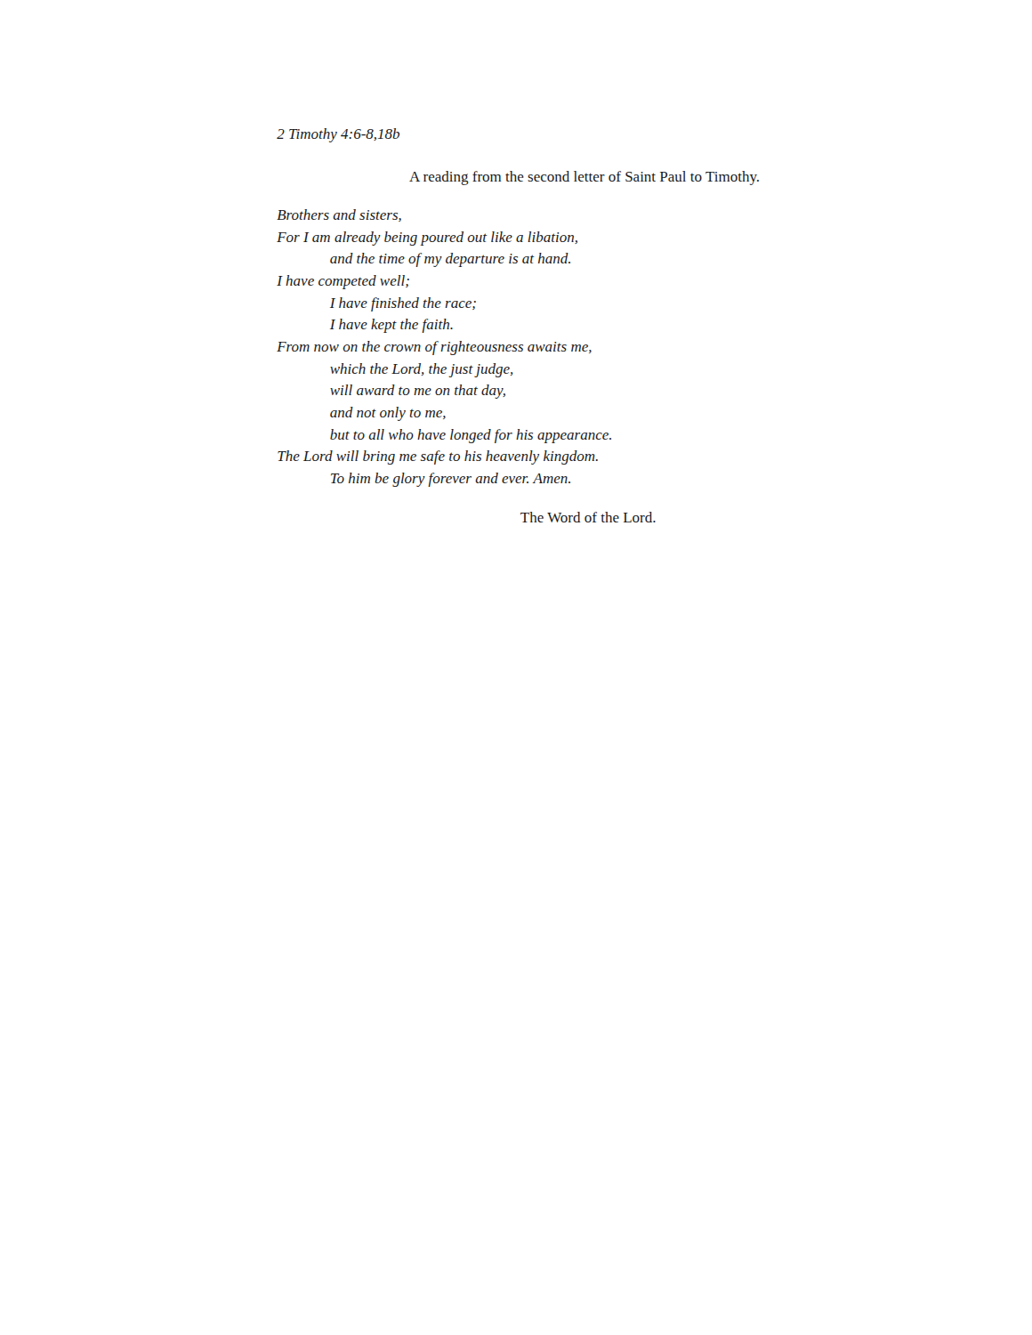2 Timothy 4:6-8,18b
A reading from the second letter of Saint Paul to Timothy.
Brothers and sisters,
For I am already being poured out like a libation,
and the time of my departure is at hand.
I have competed well;
I have finished the race;
I have kept the faith.
From now on the crown of righteousness awaits me,
which the Lord, the just judge,
will award to me on that day,
and not only to me,
but to all who have longed for his appearance.
The Lord will bring me safe to his heavenly kingdom.
To him be glory forever and ever. Amen.
The Word of the Lord.